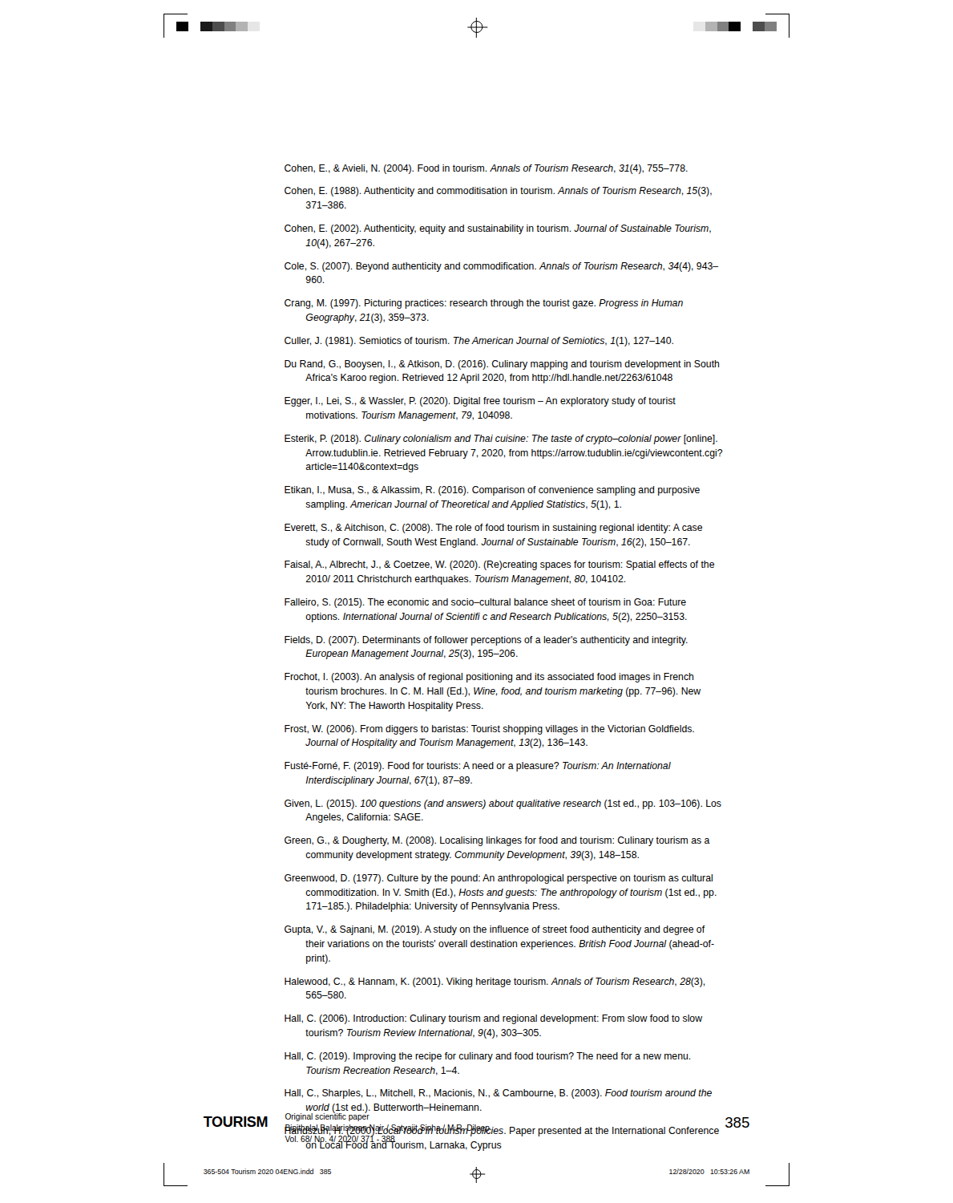Cohen, E., & Avieli, N. (2004). Food in tourism. Annals of Tourism Research, 31(4), 755–778.
Cohen, E. (1988). Authenticity and commoditisation in tourism. Annals of Tourism Research, 15(3), 371–386.
Cohen, E. (2002). Authenticity, equity and sustainability in tourism. Journal of Sustainable Tourism, 10(4), 267–276.
Cole, S. (2007). Beyond authenticity and commodification. Annals of Tourism Research, 34(4), 943–960.
Crang, M. (1997). Picturing practices: research through the tourist gaze. Progress in Human Geography, 21(3), 359–373.
Culler, J. (1981). Semiotics of tourism. The American Journal of Semiotics, 1(1), 127–140.
Du Rand, G., Booysen, I., & Atkison, D. (2016). Culinary mapping and tourism development in South Africa's Karoo region. Retrieved 12 April 2020, from http://hdl.handle.net/2263/61048
Egger, I., Lei, S., & Wassler, P. (2020). Digital free tourism – An exploratory study of tourist motivations. Tourism Management, 79, 104098.
Esterik, P. (2018). Culinary colonialism and Thai cuisine: The taste of crypto–colonial power [online]. Arrow.tudublin.ie. Retrieved February 7, 2020, from https://arrow.tudublin.ie/cgi/viewcontent.cgi?article=1140&context=dgs
Etikan, I., Musa, S., & Alkassim, R. (2016). Comparison of convenience sampling and purposive sampling. American Journal of Theoretical and Applied Statistics, 5(1), 1.
Everett, S., & Aitchison, C. (2008). The role of food tourism in sustaining regional identity: A case study of Cornwall, South West England. Journal of Sustainable Tourism, 16(2), 150–167.
Faisal, A., Albrecht, J., & Coetzee, W. (2020). (Re)creating spaces for tourism: Spatial effects of the 2010/ 2011 Christchurch earthquakes. Tourism Management, 80, 104102.
Falleiro, S. (2015). The economic and socio–cultural balance sheet of tourism in Goa: Future options. International Journal of Scientifi c and Research Publications, 5(2), 2250–3153.
Fields, D. (2007). Determinants of follower perceptions of a leader's authenticity and integrity. European Management Journal, 25(3), 195–206.
Frochot, I. (2003). An analysis of regional positioning and its associated food images in French tourism brochures. In C. M. Hall (Ed.), Wine, food, and tourism marketing (pp. 77–96). New York, NY: The Haworth Hospitality Press.
Frost, W. (2006). From diggers to baristas: Tourist shopping villages in the Victorian Goldfields. Journal of Hospitality and Tourism Management, 13(2), 136–143.
Fusté-Forné, F. (2019). Food for tourists: A need or a pleasure? Tourism: An International Interdisciplinary Journal, 67(1), 87–89.
Given, L. (2015). 100 questions (and answers) about qualitative research (1st ed., pp. 103–106). Los Angeles, California: SAGE.
Green, G., & Dougherty, M. (2008). Localising linkages for food and tourism: Culinary tourism as a community development strategy. Community Development, 39(3), 148–158.
Greenwood, D. (1977). Culture by the pound: An anthropological perspective on tourism as cultural commoditization. In V. Smith (Ed.), Hosts and guests: The anthropology of tourism (1st ed., pp. 171–185.). Philadelphia: University of Pennsylvania Press.
Gupta, V., & Sajnani, M. (2019). A study on the influence of street food authenticity and degree of their variations on the tourists' overall destination experiences. British Food Journal (ahead-of-print).
Halewood, C., & Hannam, K. (2001). Viking heritage tourism. Annals of Tourism Research, 28(3), 565–580.
Hall, C. (2006). Introduction: Culinary tourism and regional development: From slow food to slow tourism? Tourism Review International, 9(4), 303–305.
Hall, C. (2019). Improving the recipe for culinary and food tourism? The need for a new menu. Tourism Recreation Research, 1–4.
Hall, C., Sharples, L., Mitchell, R., Macionis, N., & Cambourne, B. (2003). Food tourism around the world (1st ed.). Butterworth–Heinemann.
Handszuh, H. (2000).Local food in tourism policies. Paper presented at the International Conference on Local Food and Tourism, Larnaka, Cyprus
TOURISM
Original scientific paper
Bipithalal Balakrishnan Nair / Satyajit Sinha / M.R. Dileep
Vol. 68/ No. 4/ 2020/ 371 - 388
385
365-504 Tourism 2020 04ENG.indd 385 12/28/2020 10:53:26 AM